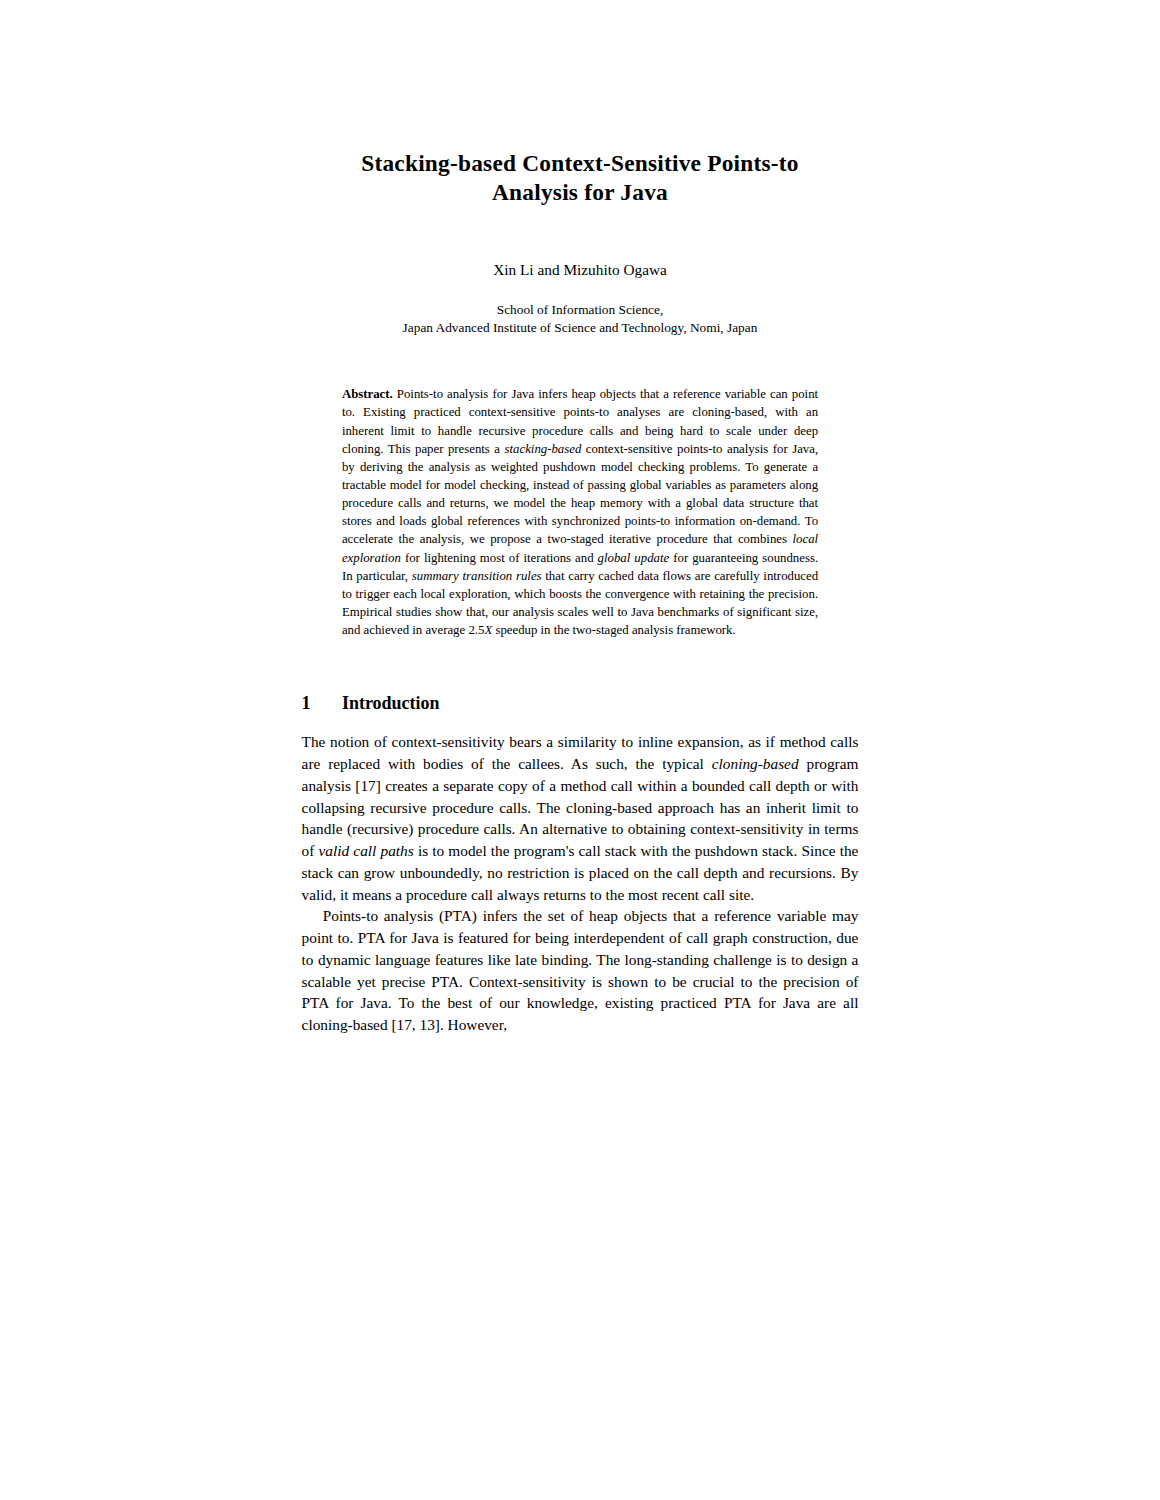Stacking-based Context-Sensitive Points-to
Analysis for Java
Xin Li and Mizuhito Ogawa
School of Information Science,
Japan Advanced Institute of Science and Technology, Nomi, Japan
Abstract. Points-to analysis for Java infers heap objects that a reference variable can point to. Existing practiced context-sensitive points-to analyses are cloning-based, with an inherent limit to handle recursive procedure calls and being hard to scale under deep cloning. This paper presents a stacking-based context-sensitive points-to analysis for Java, by deriving the analysis as weighted pushdown model checking problems. To generate a tractable model for model checking, instead of passing global variables as parameters along procedure calls and returns, we model the heap memory with a global data structure that stores and loads global references with synchronized points-to information on-demand. To accelerate the analysis, we propose a two-staged iterative procedure that combines local exploration for lightening most of iterations and global update for guaranteeing soundness. In particular, summary transition rules that carry cached data flows are carefully introduced to trigger each local exploration, which boosts the convergence with retaining the precision. Empirical studies show that, our analysis scales well to Java benchmarks of significant size, and achieved in average 2.5X speedup in the two-staged analysis framework.
1 Introduction
The notion of context-sensitivity bears a similarity to inline expansion, as if method calls are replaced with bodies of the callees. As such, the typical cloning-based program analysis [17] creates a separate copy of a method call within a bounded call depth or with collapsing recursive procedure calls. The cloning-based approach has an inherit limit to handle (recursive) procedure calls. An alternative to obtaining context-sensitivity in terms of valid call paths is to model the program's call stack with the pushdown stack. Since the stack can grow unboundedly, no restriction is placed on the call depth and recursions. By valid, it means a procedure call always returns to the most recent call site.
Points-to analysis (PTA) infers the set of heap objects that a reference variable may point to. PTA for Java is featured for being interdependent of call graph construction, due to dynamic language features like late binding. The long-standing challenge is to design a scalable yet precise PTA. Context-sensitivity is shown to be crucial to the precision of PTA for Java. To the best of our knowledge, existing practiced PTA for Java are all cloning-based [17, 13]. However,